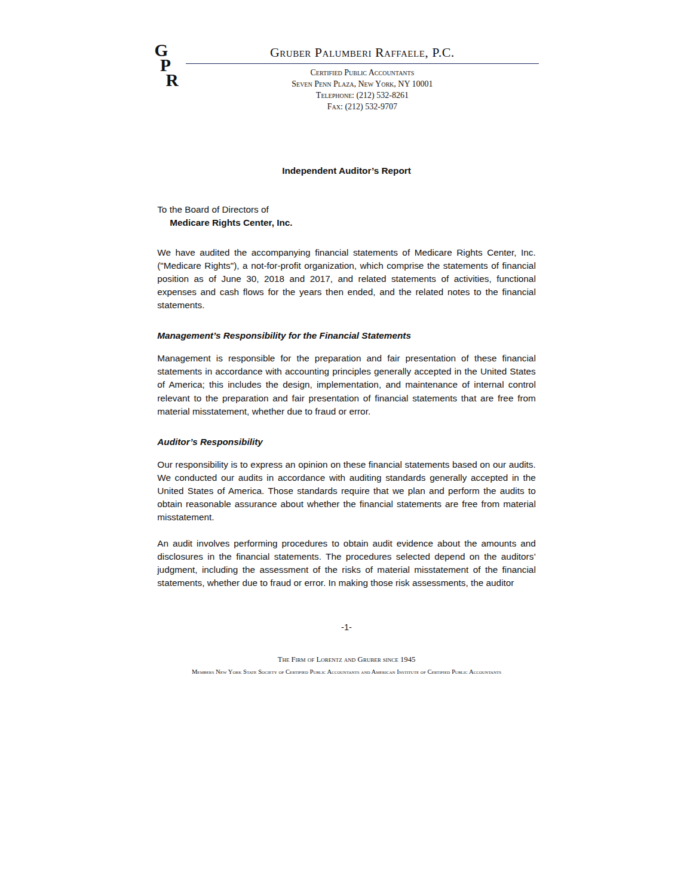G P R
Gruber Palumberi Raffaele, P.C.
Certified Public Accountants
Seven Penn Plaza, New York, NY 10001
Telephone: (212) 532-8261
Fax: (212) 532-9707
Independent Auditor’s Report
To the Board of Directors of
Medicare Rights Center, Inc.
We have audited the accompanying financial statements of Medicare Rights Center, Inc. ("Medicare Rights"), a not-for-profit organization, which comprise the statements of financial position as of June 30, 2018 and 2017, and related statements of activities, functional expenses and cash flows for the years then ended, and the related notes to the financial statements.
Management’s Responsibility for the Financial Statements
Management is responsible for the preparation and fair presentation of these financial statements in accordance with accounting principles generally accepted in the United States of America; this includes the design, implementation, and maintenance of internal control relevant to the preparation and fair presentation of financial statements that are free from material misstatement, whether due to fraud or error.
Auditor’s Responsibility
Our responsibility is to express an opinion on these financial statements based on our audits. We conducted our audits in accordance with auditing standards generally accepted in the United States of America. Those standards require that we plan and perform the audits to obtain reasonable assurance about whether the financial statements are free from material misstatement.
An audit involves performing procedures to obtain audit evidence about the amounts and disclosures in the financial statements. The procedures selected depend on the auditors’ judgment, including the assessment of the risks of material misstatement of the financial statements, whether due to fraud or error. In making those risk assessments, the auditor
-1-
The Firm of Lorentz and Gruber since 1945
Members New York State Society of Certified Public Accountants and American Institute of Certified Public Accountants